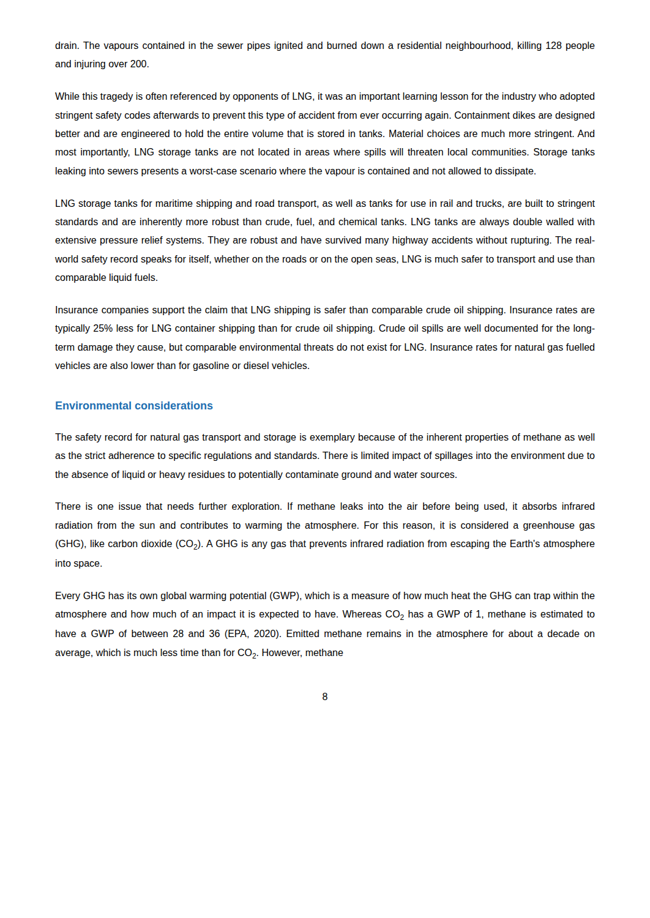drain. The vapours contained in the sewer pipes ignited and burned down a residential neighbourhood, killing 128 people and injuring over 200.
While this tragedy is often referenced by opponents of LNG, it was an important learning lesson for the industry who adopted stringent safety codes afterwards to prevent this type of accident from ever occurring again. Containment dikes are designed better and are engineered to hold the entire volume that is stored in tanks. Material choices are much more stringent. And most importantly, LNG storage tanks are not located in areas where spills will threaten local communities. Storage tanks leaking into sewers presents a worst-case scenario where the vapour is contained and not allowed to dissipate.
LNG storage tanks for maritime shipping and road transport, as well as tanks for use in rail and trucks, are built to stringent standards and are inherently more robust than crude, fuel, and chemical tanks. LNG tanks are always double walled with extensive pressure relief systems. They are robust and have survived many highway accidents without rupturing. The real-world safety record speaks for itself, whether on the roads or on the open seas, LNG is much safer to transport and use than comparable liquid fuels.
Insurance companies support the claim that LNG shipping is safer than comparable crude oil shipping. Insurance rates are typically 25% less for LNG container shipping than for crude oil shipping. Crude oil spills are well documented for the long-term damage they cause, but comparable environmental threats do not exist for LNG. Insurance rates for natural gas fuelled vehicles are also lower than for gasoline or diesel vehicles.
Environmental considerations
The safety record for natural gas transport and storage is exemplary because of the inherent properties of methane as well as the strict adherence to specific regulations and standards. There is limited impact of spillages into the environment due to the absence of liquid or heavy residues to potentially contaminate ground and water sources.
There is one issue that needs further exploration. If methane leaks into the air before being used, it absorbs infrared radiation from the sun and contributes to warming the atmosphere. For this reason, it is considered a greenhouse gas (GHG), like carbon dioxide (CO2). A GHG is any gas that prevents infrared radiation from escaping the Earth's atmosphere into space.
Every GHG has its own global warming potential (GWP), which is a measure of how much heat the GHG can trap within the atmosphere and how much of an impact it is expected to have. Whereas CO2 has a GWP of 1, methane is estimated to have a GWP of between 28 and 36 (EPA, 2020). Emitted methane remains in the atmosphere for about a decade on average, which is much less time than for CO2. However, methane
8